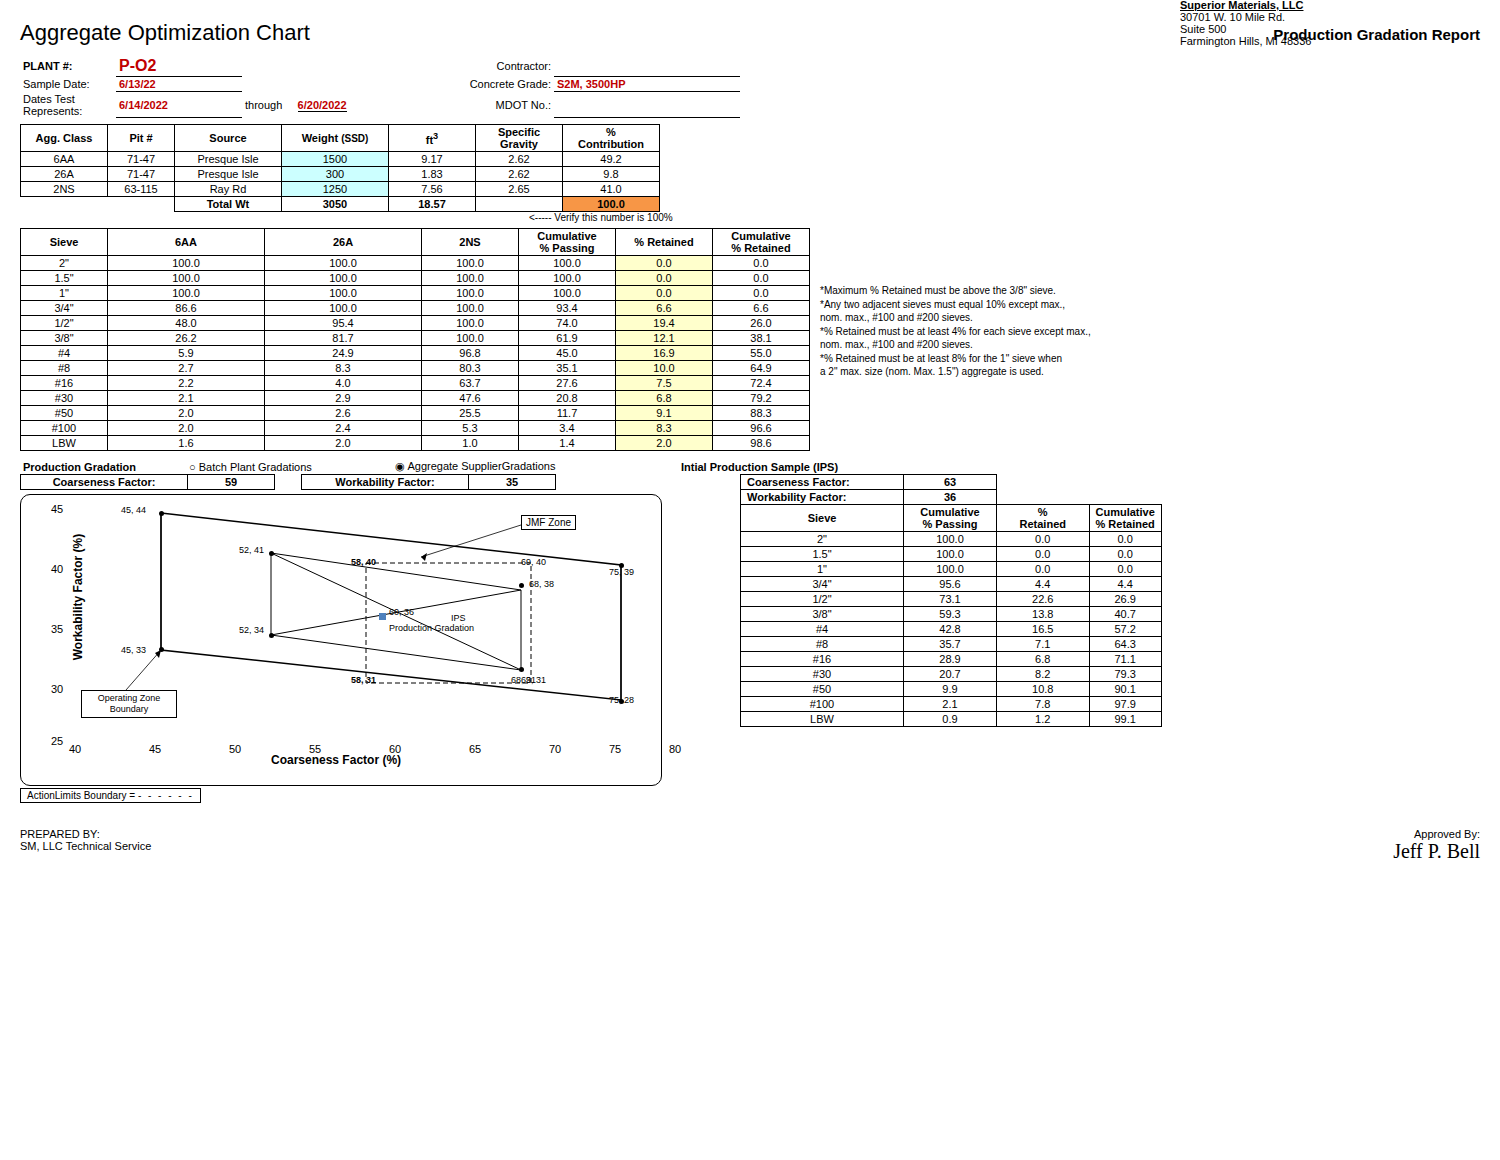Aggregate Optimization Chart
Production Gradation Report
| PLANT #: | P-O2 | | Contractor: | | |
| Sample Date: | 6/13/22 | | Concrete Grade: | S2M, 3500HP | |
| Dates Test Represents: | 6/14/2022 | through 6/20/2022 | MDOT No.: | | |
| Agg. Class | Pit # | Source | Weight (SSD) | ft 3 | Specific Gravity | % Contribution |
| 6AA | 71-47 | Presque Isle | 1500 | 9.17 | 2.62 | 49.2 |
| 26A | 71-47 | Presque Isle | 300 | 1.83 | 2.62 | 9.8 |
| 2NS | 63-115 | Ray Rd | 1250 | 7.56 | 2.65 | 41.0 |
| | Total Wt | 3050 | 18.57 | | 100.0 |
| | <----- Verify this number is 100% |
| Sieve | 6AA | 26A | 2NS | Cumulative % Passing | % Retained | Cumulative % Retained |
| 2" | 100.0 | 100.0 | 100.0 | 100.0 | 0.0 | 0.0 |
| 1.5" | 100.0 | 100.0 | 100.0 | 100.0 | 0.0 | 0.0 |
| 1" | 100.0 | 100.0 | 100.0 | 100.0 | 0.0 | 0.0 |
| 3/4" | 86.6 | 100.0 | 100.0 | 93.4 | 6.6 | 6.6 |
| 1/2" | 48.0 | 95.4 | 100.0 | 74.0 | 19.4 | 26.0 |
| 3/8" | 26.2 | 81.7 | 100.0 | 61.9 | 12.1 | 38.1 |
| #4 | 5.9 | 24.9 | 96.8 | 45.0 | 16.9 | 55.0 |
| #8 | 2.7 | 8.3 | 80.3 | 35.1 | 10.0 | 64.9 |
| #16 | 2.2 | 4.0 | 63.7 | 27.6 | 7.5 | 72.4 |
| #30 | 2.1 | 2.9 | 47.6 | 20.8 | 6.8 | 79.2 |
| #50 | 2.0 | 2.6 | 25.5 | 11.7 | 9.1 | 88.3 |
| #100 | 2.0 | 2.4 | 5.3 | 3.4 | 8.3 | 96.6 |
| LBW | 1.6 | 2.0 | 1.0 | 1.4 | 2.0 | 98.6 |
*Maximum % Retained must be above the 3/8" sieve.
*Any two adjacent sieves must equal 10% except max.,
nom. max., #100 and #200 sieves.
*% Retained must be at least 4% for each sieve except max.,
nom. max., #100 and #200 sieves.
*% Retained must be at least 8% for the 1" sieve when
a 2" max. size (nom. Max. 1.5") aggregate is used.
SUPERIOR
MATERIALS
Superior Materials, LLC
30701 W. 10 Mile Rd.
Suite 500
Farmington Hills, MI 48336
| Production Gradation | ○ Batch Plant Gradations | ◉ Aggregate SupplierGradations | Intial Production Sample (IPS) |
| Coarseness Factor: | 59 | | Workability Factor: | 35 |
Workability Factor (%)
Coarseness Factor (%)
45
40
35
30
25
40
45
50
55
60
65
70
75
80
45, 44
52, 41
58, 40
69, 40
68, 38
75, 39
52, 34
45, 33
58, 31
69, 31
68, 31
75, 28
60, 36
IPS
Production Gradation
JMF Zone
Operating Zone
Boundary
ActionLimits Boundary = - - - - - -
| Coarseness Factor: | 63 | |
| Workability Factor: | 36 | |
| Sieve | Cumulative % Passing | % Retained | Cumulative % Retained |
| 2" | 100.0 | 0.0 | 0.0 |
| 1.5" | 100.0 | 0.0 | 0.0 |
| 1" | 100.0 | 0.0 | 0.0 |
| 3/4" | 95.6 | 4.4 | 4.4 |
| 1/2" | 73.1 | 22.6 | 26.9 |
| 3/8" | 59.3 | 13.8 | 40.7 |
| #4 | 42.8 | 16.5 | 57.2 |
| #8 | 35.7 | 7.1 | 64.3 |
| #16 | 28.9 | 6.8 | 71.1 |
| #30 | 20.7 | 8.2 | 79.3 |
| #50 | 9.9 | 10.8 | 90.1 |
| #100 | 2.1 | 7.8 | 97.9 |
| LBW | 0.9 | 1.2 | 99.1 |
Approved By:
Jeff P. Bell
PREPARED BY:
SM, LLC Technical Service